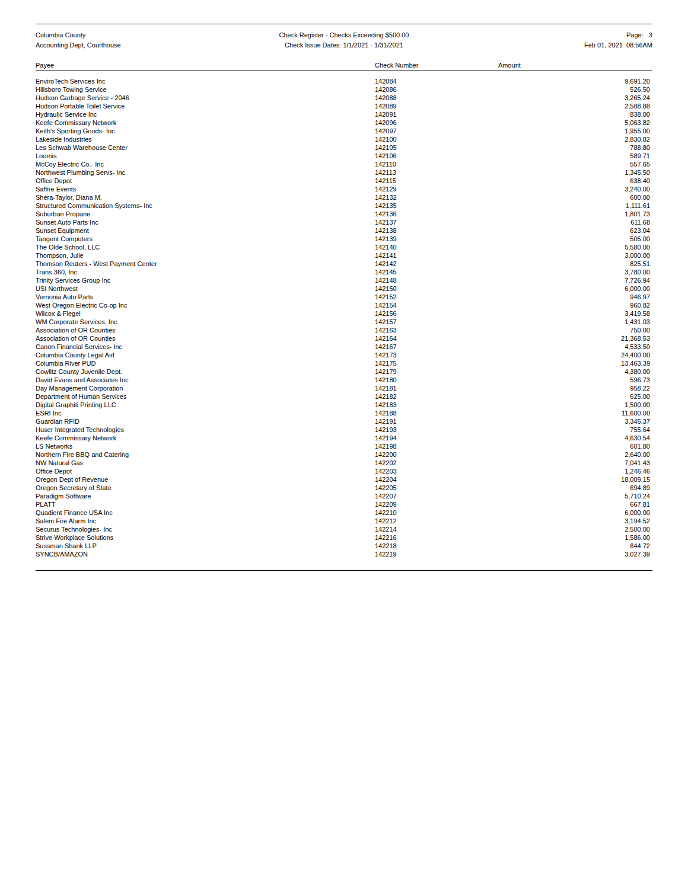| Columbia County Accounting Dept, Courthouse | Check Register - Checks Exceeding $500.00 Check Issue Dates: 1/1/2021 - 1/31/2021 | Page: 3 Feb 01, 2021 08:56AM |
| Payee | Check Number | Amount |
| --- | --- | --- |
| EnviroTech Services Inc | 142084 | 9,691.20 |
| Hillsboro Towing Service | 142086 | 526.50 |
| Hudson Garbage Service - 2046 | 142088 | 3,265.24 |
| Hudson Portable Toilet Service | 142089 | 2,588.88 |
| Hydraulic Service Inc | 142091 | 838.00 |
| Keefe Commissary Network | 142096 | 5,063.82 |
| Keith's Sporting Goods- Inc | 142097 | 1,955.00 |
| Lakeside Industries | 142100 | 2,830.82 |
| Les Schwab Warehouse Center | 142105 | 788.80 |
| Loomis | 142106 | 589.71 |
| McCoy Electric Co.- Inc | 142110 | 557.65 |
| Northwest Plumbing Servs- Inc | 142113 | 1,345.50 |
| Office Depot | 142115 | 638.40 |
| Saffire Events | 142129 | 3,240.00 |
| Shera-Taylor, Diana M. | 142132 | 600.00 |
| Structured Communication Systems- Inc | 142135 | 1,111.61 |
| Suburban Propane | 142136 | 1,801.73 |
| Sunset Auto Parts Inc | 142137 | 611.68 |
| Sunset Equipment | 142138 | 623.04 |
| Tangent Computers | 142139 | 505.00 |
| The Olde School, LLC | 142140 | 5,580.00 |
| Thompson, Julie | 142141 | 3,000.00 |
| Thomson Reuters - West Payment Center | 142142 | 825.51 |
| Trans 360, Inc. | 142145 | 3,780.00 |
| Trinity Services Group Inc | 142148 | 7,726.94 |
| USI Northwest | 142150 | 6,000.00 |
| Vernonia Auto Parts | 142152 | 946.97 |
| West Oregon Electric Co-op Inc | 142154 | 960.82 |
| Wilcox & Flegel | 142156 | 3,419.58 |
| WM Corporate Services, Inc. | 142157 | 1,431.03 |
| Association of OR Counties | 142163 | 750.00 |
| Association of OR Counties | 142164 | 21,368.53 |
| Canon Financial Services- Inc | 142167 | 4,533.50 |
| Columbia County Legal Aid | 142173 | 24,400.00 |
| Columbia River PUD | 142175 | 13,463.39 |
| Cowlitz County Juvenile Dept. | 142179 | 4,380.00 |
| David Evans and Associates Inc | 142180 | 596.73 |
| Day Management Corporation | 142181 | 958.22 |
| Department of Human Services | 142182 | 625.00 |
| Digital Graphiti Printing LLC | 142183 | 1,500.00 |
| ESRI Inc | 142188 | 11,600.00 |
| Guardian RFID | 142191 | 3,345.37 |
| Huser Integrated Technologies | 142193 | 755.64 |
| Keefe Commissary Network | 142194 | 4,630.54 |
| LS Networks | 142198 | 601.80 |
| Northern Fire BBQ and Catering | 142200 | 2,640.00 |
| NW Natural Gas | 142202 | 7,041.43 |
| Office Depot | 142203 | 1,246.46 |
| Oregon Dept of Revenue | 142204 | 18,009.15 |
| Oregon Secretary of State | 142205 | 694.89 |
| Paradigm Software | 142207 | 5,710.24 |
| PLATT | 142209 | 667.81 |
| Quadient Finance USA Inc | 142210 | 6,000.00 |
| Salem Fire Alarm Inc | 142212 | 3,194.52 |
| Securus Technologies- Inc | 142214 | 2,500.00 |
| Strive Workplace Solutions | 142216 | 1,586.00 |
| Sussman Shank LLP | 142218 | 844.72 |
| SYNCB/AMAZON | 142219 | 3,027.39 |